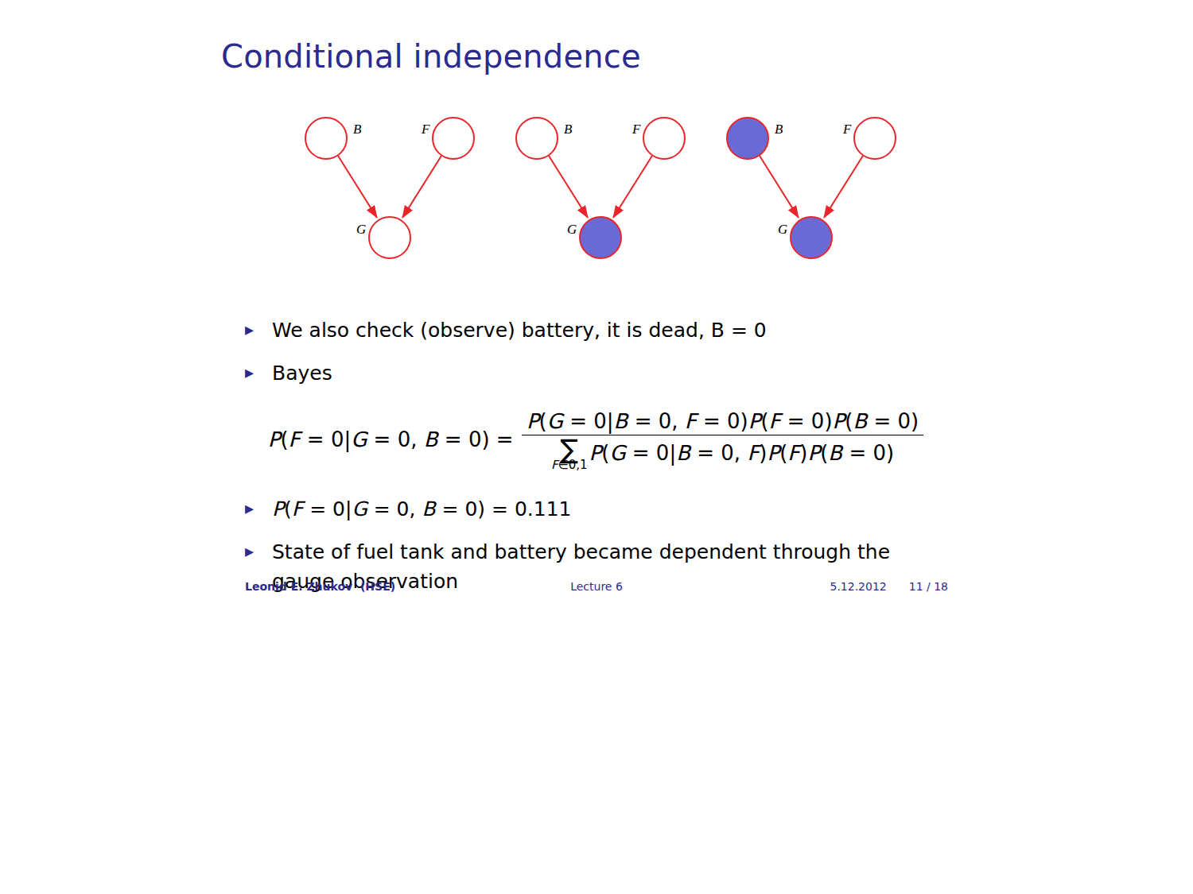Conditional independence
B F G B F G B F G
We also check (observe) battery, it is dead, B = 0
Bayes
P(F = 0|G = 0, B = 0) = P(G = 0|B = 0, F = 0)P(F = 0)P(B = 0) ∑F∈0,1 P(G = 0|B = 0, F)P(F)P(B = 0)
P(F = 0|G = 0, B = 0) = 0.111
State of fuel tank and battery became dependent through the gauge observation
Leonid E. Zhukov (HSE)
Lecture 6
5.12.201211 / 18